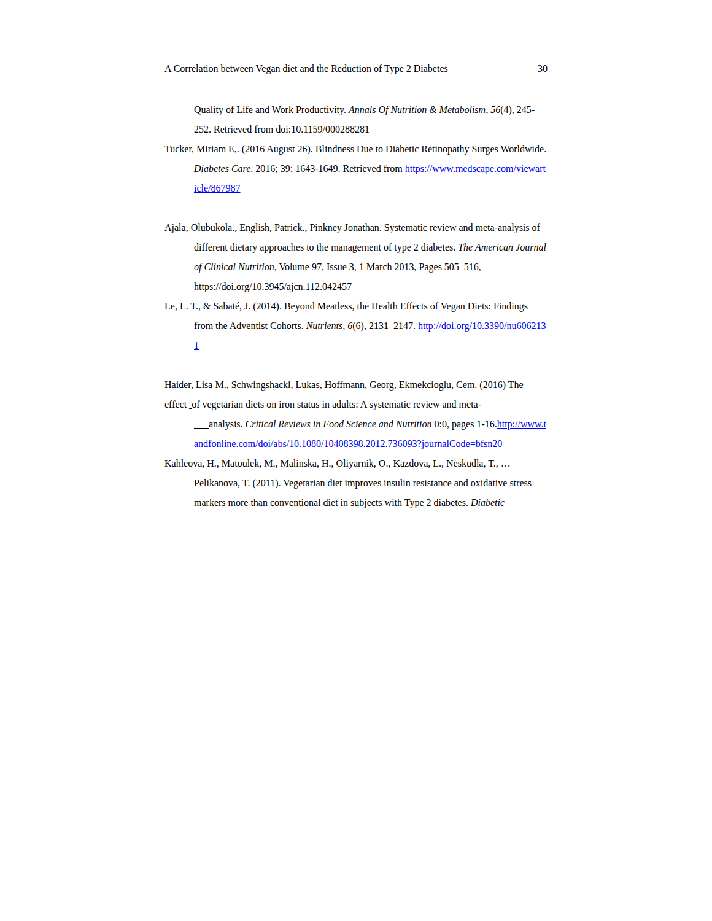A Correlation between Vegan diet and the Reduction of Type 2 Diabetes 30
Quality of Life and Work Productivity. Annals Of Nutrition & Metabolism, 56(4), 245-252. Retrieved from doi:10.1159/000288281
Tucker, Miriam E,. (2016 August 26). Blindness Due to Diabetic Retinopathy Surges Worldwide. Diabetes Care. 2016; 39: 1643-1649. Retrieved from https://www.medscape.com/viewarticle/867987
Ajala, Olubukola., English, Patrick., Pinkney Jonathan. Systematic review and meta-analysis of different dietary approaches to the management of type 2 diabetes. The American Journal of Clinical Nutrition, Volume 97, Issue 3, 1 March 2013, Pages 505–516, https://doi.org/10.3945/ajcn.112.042457
Le, L. T., & Sabaté, J. (2014). Beyond Meatless, the Health Effects of Vegan Diets: Findings from the Adventist Cohorts. Nutrients, 6(6), 2131–2147. http://doi.org/10.3390/nu6062131
Haider, Lisa M., Schwingshackl, Lukas, Hoffmann, Georg, Ekmekcioglu, Cem. (2016) The effect of vegetarian diets on iron status in adults: A systematic review and meta-
analysis. Critical Reviews in Food Science and Nutrition 0:0, pages 1-16.http://www.tandfonline.com/doi/abs/10.1080/10408398.2012.736093?journalCode=bfsn20
Kahleova, H., Matoulek, M., Malinska, H., Oliyarnik, O., Kazdova, L., Neskudla, T., … Pelikanova, T. (2011). Vegetarian diet improves insulin resistance and oxidative stress markers more than conventional diet in subjects with Type 2 diabetes. Diabetic